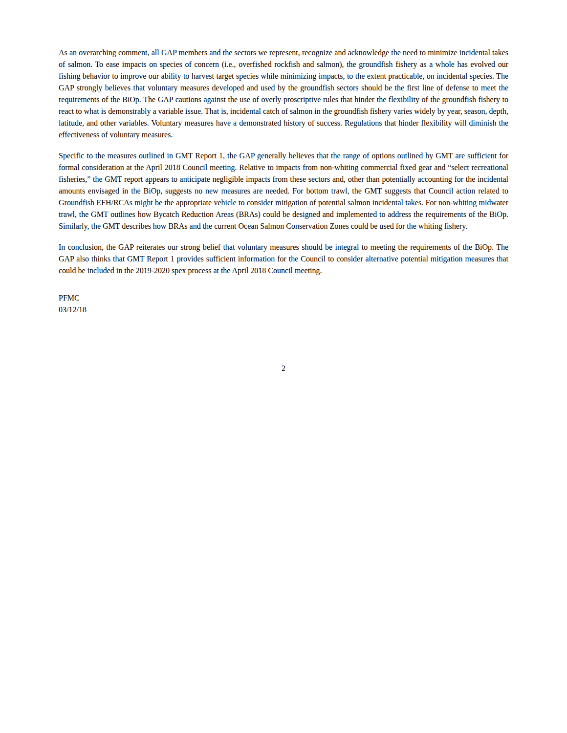As an overarching comment, all GAP members and the sectors we represent, recognize and acknowledge the need to minimize incidental takes of salmon. To ease impacts on species of concern (i.e., overfished rockfish and salmon), the groundfish fishery as a whole has evolved our fishing behavior to improve our ability to harvest target species while minimizing impacts, to the extent practicable, on incidental species. The GAP strongly believes that voluntary measures developed and used by the groundfish sectors should be the first line of defense to meet the requirements of the BiOp. The GAP cautions against the use of overly proscriptive rules that hinder the flexibility of the groundfish fishery to react to what is demonstrably a variable issue. That is, incidental catch of salmon in the groundfish fishery varies widely by year, season, depth, latitude, and other variables. Voluntary measures have a demonstrated history of success. Regulations that hinder flexibility will diminish the effectiveness of voluntary measures.
Specific to the measures outlined in GMT Report 1, the GAP generally believes that the range of options outlined by GMT are sufficient for formal consideration at the April 2018 Council meeting. Relative to impacts from non-whiting commercial fixed gear and “select recreational fisheries,” the GMT report appears to anticipate negligible impacts from these sectors and, other than potentially accounting for the incidental amounts envisaged in the BiOp, suggests no new measures are needed. For bottom trawl, the GMT suggests that Council action related to Groundfish EFH/RCAs might be the appropriate vehicle to consider mitigation of potential salmon incidental takes. For non-whiting midwater trawl, the GMT outlines how Bycatch Reduction Areas (BRAs) could be designed and implemented to address the requirements of the BiOp. Similarly, the GMT describes how BRAs and the current Ocean Salmon Conservation Zones could be used for the whiting fishery.
In conclusion, the GAP reiterates our strong belief that voluntary measures should be integral to meeting the requirements of the BiOp. The GAP also thinks that GMT Report 1 provides sufficient information for the Council to consider alternative potential mitigation measures that could be included in the 2019-2020 spex process at the April 2018 Council meeting.
PFMC
03/12/18
2